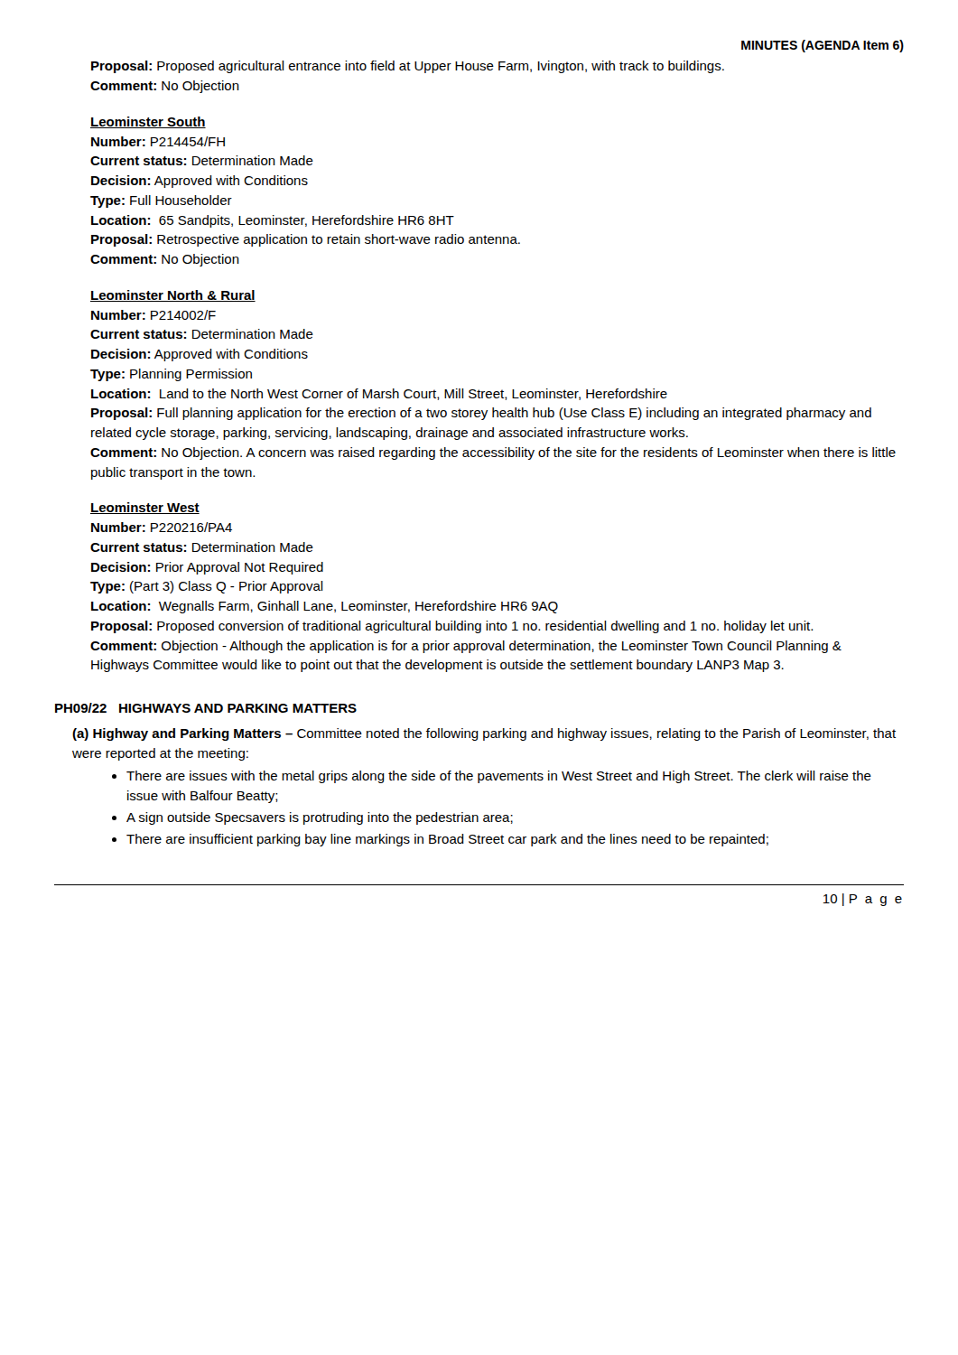MINUTES (AGENDA Item 6)
Proposal: Proposed agricultural entrance into field at Upper House Farm, Ivington, with track to buildings.
Comment: No Objection
Leominster South
Number: P214454/FH
Current status: Determination Made
Decision: Approved with Conditions
Type: Full Householder
Location: 65 Sandpits, Leominster, Herefordshire HR6 8HT
Proposal: Retrospective application to retain short-wave radio antenna.
Comment: No Objection
Leominster North & Rural
Number: P214002/F
Current status: Determination Made
Decision: Approved with Conditions
Type: Planning Permission
Location: Land to the North West Corner of Marsh Court, Mill Street, Leominster, Herefordshire
Proposal: Full planning application for the erection of a two storey health hub (Use Class E) including an integrated pharmacy and related cycle storage, parking, servicing, landscaping, drainage and associated infrastructure works.
Comment: No Objection. A concern was raised regarding the accessibility of the site for the residents of Leominster when there is little public transport in the town.
Leominster West
Number: P220216/PA4
Current status: Determination Made
Decision: Prior Approval Not Required
Type: (Part 3) Class Q - Prior Approval
Location: Wegnalls Farm, Ginhall Lane, Leominster, Herefordshire HR6 9AQ
Proposal: Proposed conversion of traditional agricultural building into 1 no. residential dwelling and 1 no. holiday let unit.
Comment: Objection - Although the application is for a prior approval determination, the Leominster Town Council Planning & Highways Committee would like to point out that the development is outside the settlement boundary LANP3 Map 3.
PH09/22 HIGHWAYS AND PARKING MATTERS
(a) Highway and Parking Matters – Committee noted the following parking and highway issues, relating to the Parish of Leominster, that were reported at the meeting:
There are issues with the metal grips along the side of the pavements in West Street and High Street. The clerk will raise the issue with Balfour Beatty;
A sign outside Specsavers is protruding into the pedestrian area;
There are insufficient parking bay line markings in Broad Street car park and the lines need to be repainted;
10 | P a g e